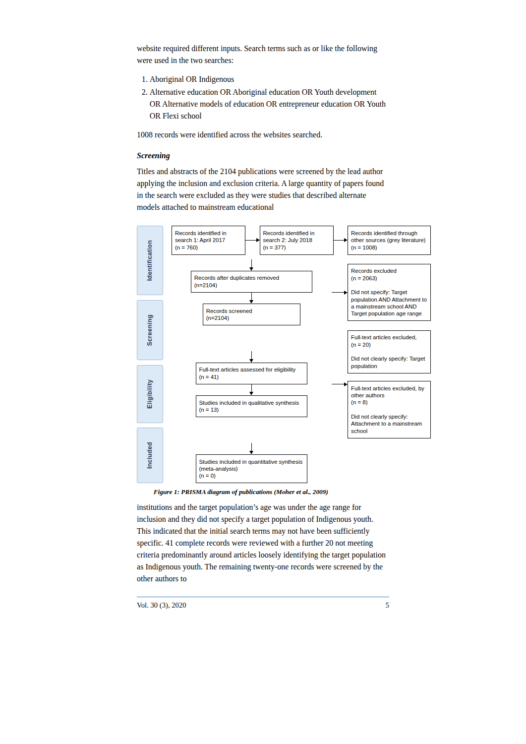website required different inputs. Search terms such as or like the following were used in the two searches:
Aboriginal OR Indigenous
Alternative education OR Aboriginal education OR Youth development OR Alternative models of education OR entrepreneur education OR Youth OR Flexi school
1008 records were identified across the websites searched.
Screening
Titles and abstracts of the 2104 publications were screened by the lead author applying the inclusion and exclusion criteria. A large quantity of papers found in the search were excluded as they were studies that described alternate models attached to mainstream educational
Identification
Screening
Eligibility
Included
Records identified in search 1: April 2017
(n = 760)
Records identified in search 2: July 2018
(n = 377)
Records identified through other sources (grey literature)
(n = 1008)
Records after duplicates removed
(n=2104)
Records screened
(n=2104)
Records excluded
(n = 2063)
Did not specify: Target population AND Attachment to a mainstream school AND Target population age range
Full-text articles assessed for eligibility
(n = 41)
Studies included in qualitative synthesis
(n = 13)
Full-text articles excluded,
(n = 20)
Did not clearly specify: Target population
Full-text articles excluded, by other authors
(n = 8)
Did not clearly specify: Attachment to a mainstream school
Studies included in quantitative synthesis (meta-analysis)
(n = 0)
Figure 1: PRISMA diagram of publications (Moher et al., 2009)
institutions and the target population’s age was under the age range for inclusion and they did not specify a target population of Indigenous youth. This indicated that the initial search terms may not have been sufficiently specific. 41 complete records were reviewed with a further 20 not meeting criteria predominantly around articles loosely identifying the target population as Indigenous youth. The remaining twenty-one records were screened by the other authors to
Vol. 30 (3), 2020
5